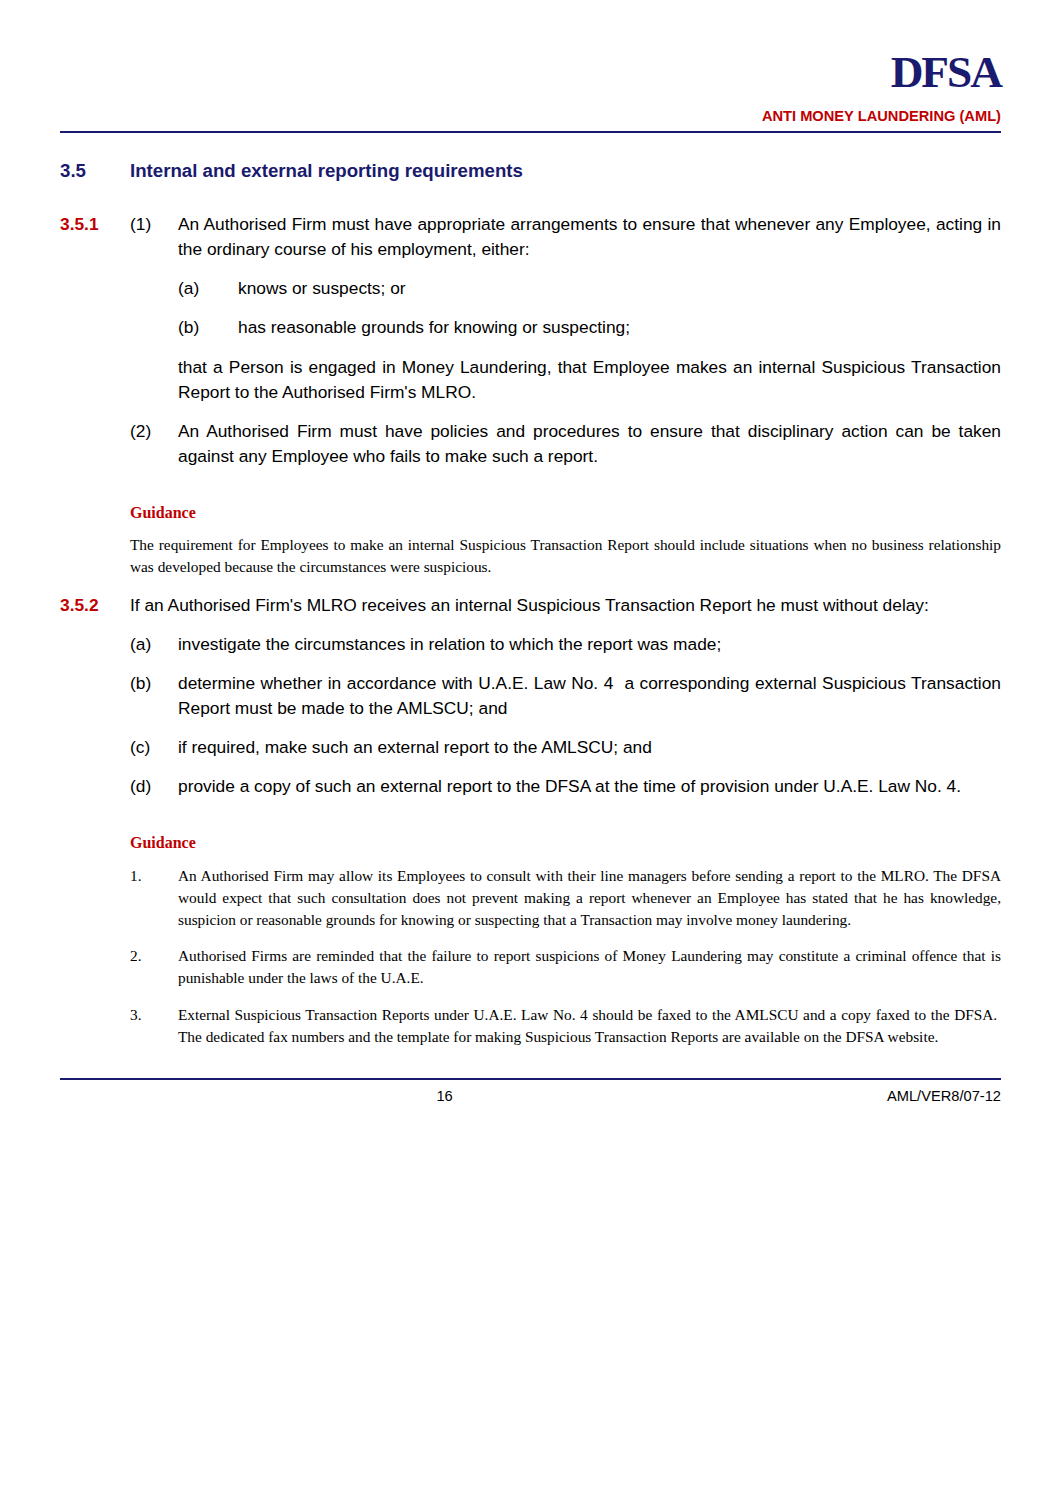DFSA
ANTI MONEY LAUNDERING (AML)
3.5 Internal and external reporting requirements
3.5.1
(1)
An Authorised Firm must have appropriate arrangements to ensure that whenever any Employee, acting in the ordinary course of his employment, either:
(a)
knows or suspects; or
(b)
has reasonable grounds for knowing or suspecting;
that a Person is engaged in Money Laundering, that Employee makes an internal Suspicious Transaction Report to the Authorised Firm's MLRO.
(2)
An Authorised Firm must have policies and procedures to ensure that disciplinary action can be taken against any Employee who fails to make such a report.
Guidance
The requirement for Employees to make an internal Suspicious Transaction Report should include situations when no business relationship was developed because the circumstances were suspicious.
3.5.2
If an Authorised Firm's MLRO receives an internal Suspicious Transaction Report he must without delay:
(a)
investigate the circumstances in relation to which the report was made;
(b)
determine whether in accordance with U.A.E. Law No. 4 a corresponding external Suspicious Transaction Report must be made to the AMLSCU; and
(c)
if required, make such an external report to the AMLSCU; and
(d)
provide a copy of such an external report to the DFSA at the time of provision under U.A.E. Law No. 4.
Guidance
1.
An Authorised Firm may allow its Employees to consult with their line managers before sending a report to the MLRO. The DFSA would expect that such consultation does not prevent making a report whenever an Employee has stated that he has knowledge, suspicion or reasonable grounds for knowing or suspecting that a Transaction may involve money laundering.
2.
Authorised Firms are reminded that the failure to report suspicions of Money Laundering may constitute a criminal offence that is punishable under the laws of the U.A.E.
3.
External Suspicious Transaction Reports under U.A.E. Law No. 4 should be faxed to the AMLSCU and a copy faxed to the DFSA. The dedicated fax numbers and the template for making Suspicious Transaction Reports are available on the DFSA website.
16 AML/VER8/07-12